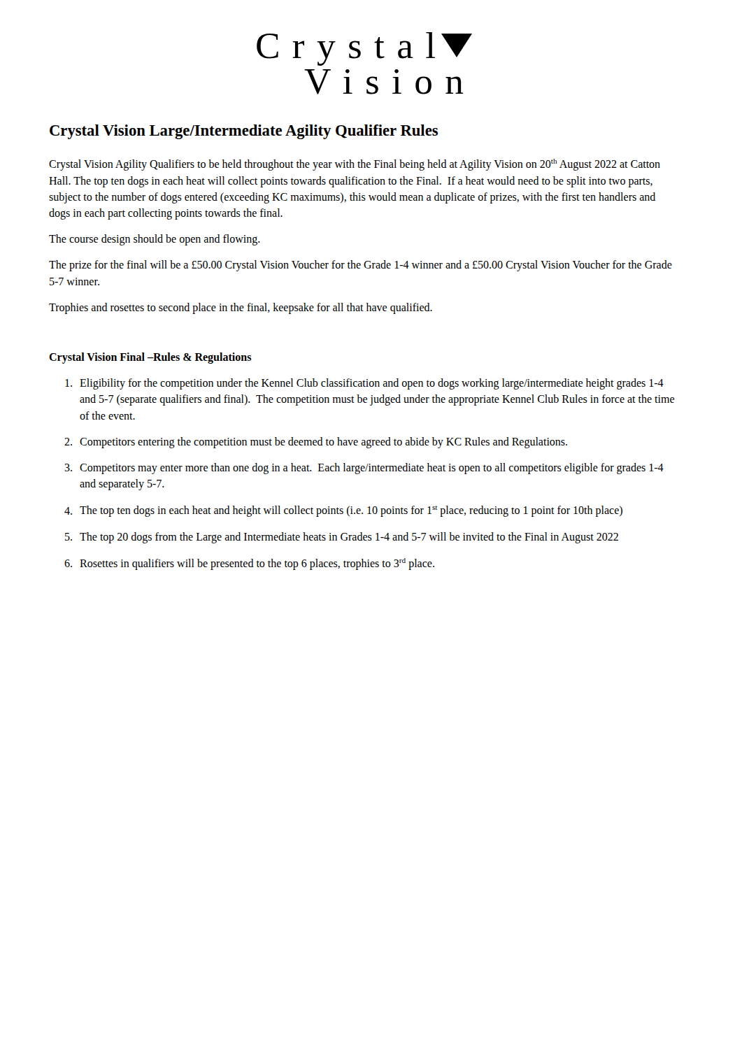C r y s t a l V i s i o n
Crystal Vision Large/Intermediate Agility Qualifier Rules
Crystal Vision Agility Qualifiers to be held throughout the year with the Final being held at Agility Vision on 20th August 2022 at Catton Hall. The top ten dogs in each heat will collect points towards qualification to the Final. If a heat would need to be split into two parts, subject to the number of dogs entered (exceeding KC maximums), this would mean a duplicate of prizes, with the first ten handlers and dogs in each part collecting points towards the final.
The course design should be open and flowing.
The prize for the final will be a £50.00 Crystal Vision Voucher for the Grade 1-4 winner and a £50.00 Crystal Vision Voucher for the Grade 5-7 winner.
Trophies and rosettes to second place in the final, keepsake for all that have qualified.
Crystal Vision Final –Rules & Regulations
Eligibility for the competition under the Kennel Club classification and open to dogs working large/intermediate height grades 1-4 and 5-7 (separate qualifiers and final). The competition must be judged under the appropriate Kennel Club Rules in force at the time of the event.
Competitors entering the competition must be deemed to have agreed to abide by KC Rules and Regulations.
Competitors may enter more than one dog in a heat. Each large/intermediate heat is open to all competitors eligible for grades 1-4 and separately 5-7.
The top ten dogs in each heat and height will collect points (i.e. 10 points for 1st place, reducing to 1 point for 10th place)
The top 20 dogs from the Large and Intermediate heats in Grades 1-4 and 5-7 will be invited to the Final in August 2022
Rosettes in qualifiers will be presented to the top 6 places, trophies to 3rd place.